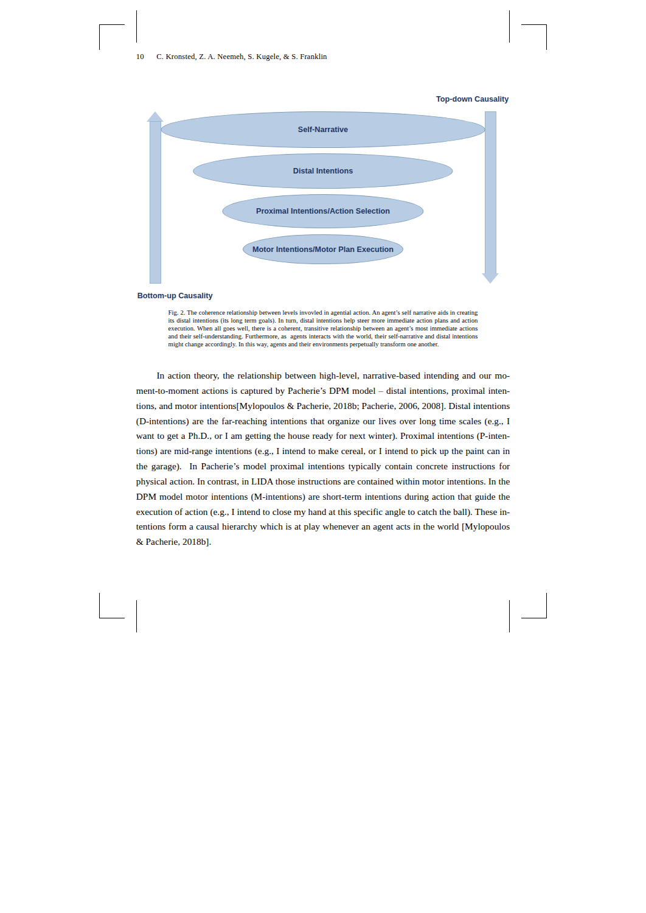10 C. Kronsted, Z. A. Neemeh, S. Kugele, & S. Franklin
Top-down Causality
Bottom-up Causality
Self-Narrative
Distal Intentions
Proximal Intentions/Action Selection
Motor Intentions/Motor Plan Execution
Fig. 2. The coherence relationship between levels invovled in agential action. An agent’s self narrative aids in creating its distal intentions (its long term goals). In turn, distal intentions help steer more immediate action plans and action execution. When all goes well, there is a coherent, transitive relationship between an agent’s most immediate actions and their self-understanding. Furthermore, as agents interacts with the world, their self-narrative and distal intentions might change accordingly. In this way, agents and their environments perpetually transform one another.
In action theory, the relationship between high-level, narrative-based intending and our moment-to-moment actions is captured by Pacherie’s DPM model – distal intentions, proximal intentions, and motor intentions[Mylopoulos & Pacherie, 2018b; Pacherie, 2006, 2008]. Distal intentions (D-intentions) are the far-reaching intentions that organize our lives over long time scales (e.g., I want to get a Ph.D., or I am getting the house ready for next winter). Proximal intentions (P-intentions) are mid-range intentions (e.g., I intend to make cereal, or I intend to pick up the paint can in the garage). In Pacherie’s model proximal intentions typically contain concrete instructions for physical action. In contrast, in LIDA those instructions are contained within motor intentions. In the DPM model motor intentions (M-intentions) are short-term intentions during action that guide the execution of action (e.g., I intend to close my hand at this specific angle to catch the ball). These intentions form a causal hierarchy which is at play whenever an agent acts in the world [Mylopoulos & Pacherie, 2018b].